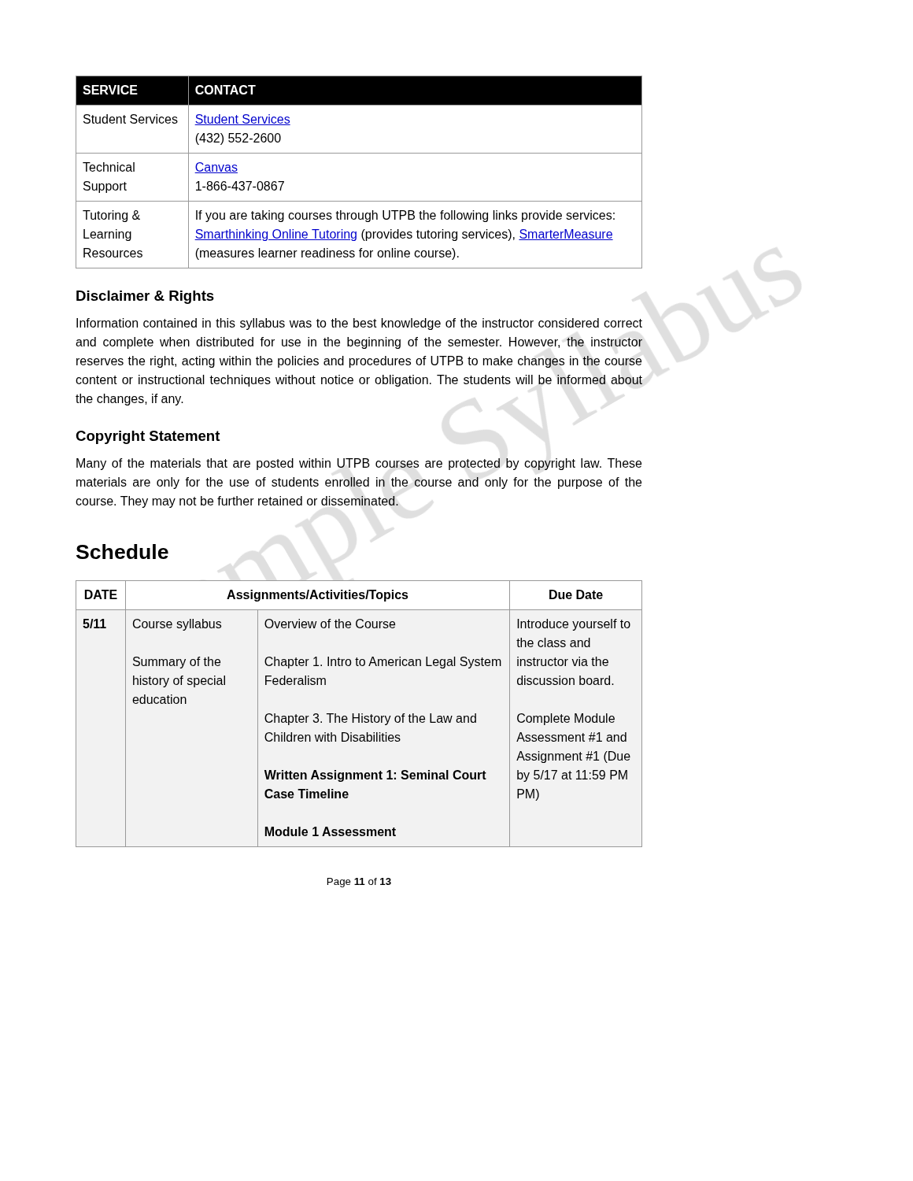Sample Syllabus
| SERVICE | CONTACT |
| --- | --- |
| Student Services | Student Services (432) 552-2600 |
| Technical Support | Canvas 1-866-437-0867 |
| Tutoring & Learning Resources | If you are taking courses through UTPB the following links provide services: Smarthinking Online Tutoring (provides tutoring services), SmarterMeasure (measures learner readiness for online course). |
Disclaimer & Rights
Information contained in this syllabus was to the best knowledge of the instructor considered correct and complete when distributed for use in the beginning of the semester. However, the instructor reserves the right, acting within the policies and procedures of UTPB to make changes in the course content or instructional techniques without notice or obligation. The students will be informed about the changes, if any.
Copyright Statement
Many of the materials that are posted within UTPB courses are protected by copyright law. These materials are only for the use of students enrolled in the course and only for the purpose of the course. They may not be further retained or disseminated.
Schedule
| DATE | Assignments/Activities/Topics | Due Date |
| --- | --- | --- |
| 5/11 | Course syllabus Summary of the history of special education | Overview of the Course Chapter 1. Intro to American Legal System Federalism Chapter 3. The History of the Law and Children with Disabilities Written Assignment 1: Seminal Court Case Timeline Module 1 Assessment | Introduce yourself to the class and instructor via the discussion board. Complete Module Assessment #1 and Assignment #1 (Due by 5/17 at 11:59 PM PM) |
Page 11 of 13